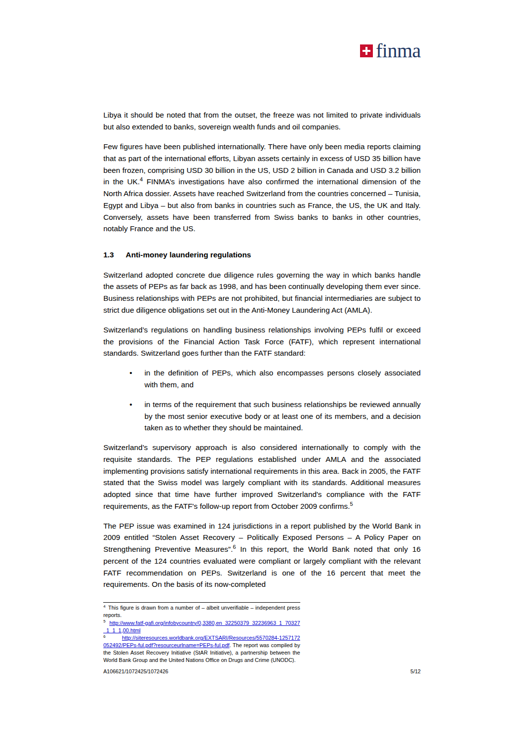finma
Libya it should be noted that from the outset, the freeze was not limited to private individuals but also extended to banks, sovereign wealth funds and oil companies.
Few figures have been published internationally. There have only been media reports claiming that as part of the international efforts, Libyan assets certainly in excess of USD 35 billion have been frozen, comprising USD 30 billion in the US, USD 2 billion in Canada and USD 3.2 billion in the UK.4 FINMA’s investigations have also confirmed the international dimension of the North Africa dossier. Assets have reached Switzerland from the countries concerned – Tunisia, Egypt and Libya – but also from banks in countries such as France, the US, the UK and Italy. Conversely, assets have been transferred from Swiss banks to banks in other countries, notably France and the US.
1.3 Anti-money laundering regulations
Switzerland adopted concrete due diligence rules governing the way in which banks handle the assets of PEPs as far back as 1998, and has been continually developing them ever since. Business relationships with PEPs are not prohibited, but financial intermediaries are subject to strict due diligence obligations set out in the Anti-Money Laundering Act (AMLA).
Switzerland’s regulations on handling business relationships involving PEPs fulfil or exceed the provisions of the Financial Action Task Force (FATF), which represent international standards. Switzerland goes further than the FATF standard:
in the definition of PEPs, which also encompasses persons closely associated with them, and
in terms of the requirement that such business relationships be reviewed annually by the most senior executive body or at least one of its members, and a decision taken as to whether they should be maintained.
Switzerland’s supervisory approach is also considered internationally to comply with the requisite standards. The PEP regulations established under AMLA and the associated implementing provisions satisfy international requirements in this area. Back in 2005, the FATF stated that the Swiss model was largely compliant with its standards. Additional measures adopted since that time have further improved Switzerland's compliance with the FATF requirements, as the FATF's follow-up report from October 2009 confirms.5
The PEP issue was examined in 124 jurisdictions in a report published by the World Bank in 2009 entitled “Stolen Asset Recovery – Politically Exposed Persons – A Policy Paper on Strengthening Preventive Measures”.6 In this report, the World Bank noted that only 16 percent of the 124 countries evaluated were compliant or largely compliant with the relevant FATF recommendation on PEPs. Switzerland is one of the 16 percent that meet the requirements. On the basis of its now-completed
4 This figure is drawn from a number of – albeit unverifiable – independent press reports.
5 http://www.fatf-gafi.org/infobycountry/0,3380,en_32250379_32236963_1_70327_1_1_1,00.html
6 http://siteresources.worldbank.org/EXTSARI/Resources/5570284-1257172052492/PEPs-ful.pdf?resourceurlname=PEPs-ful.pdf. The report was compiled by the Stolen Asset Recovery Initiative (StAR Initiative), a partnership between the World Bank Group and the United Nations Office on Drugs and Crime (UNODC).
A106621/1072425/1072426 5/12